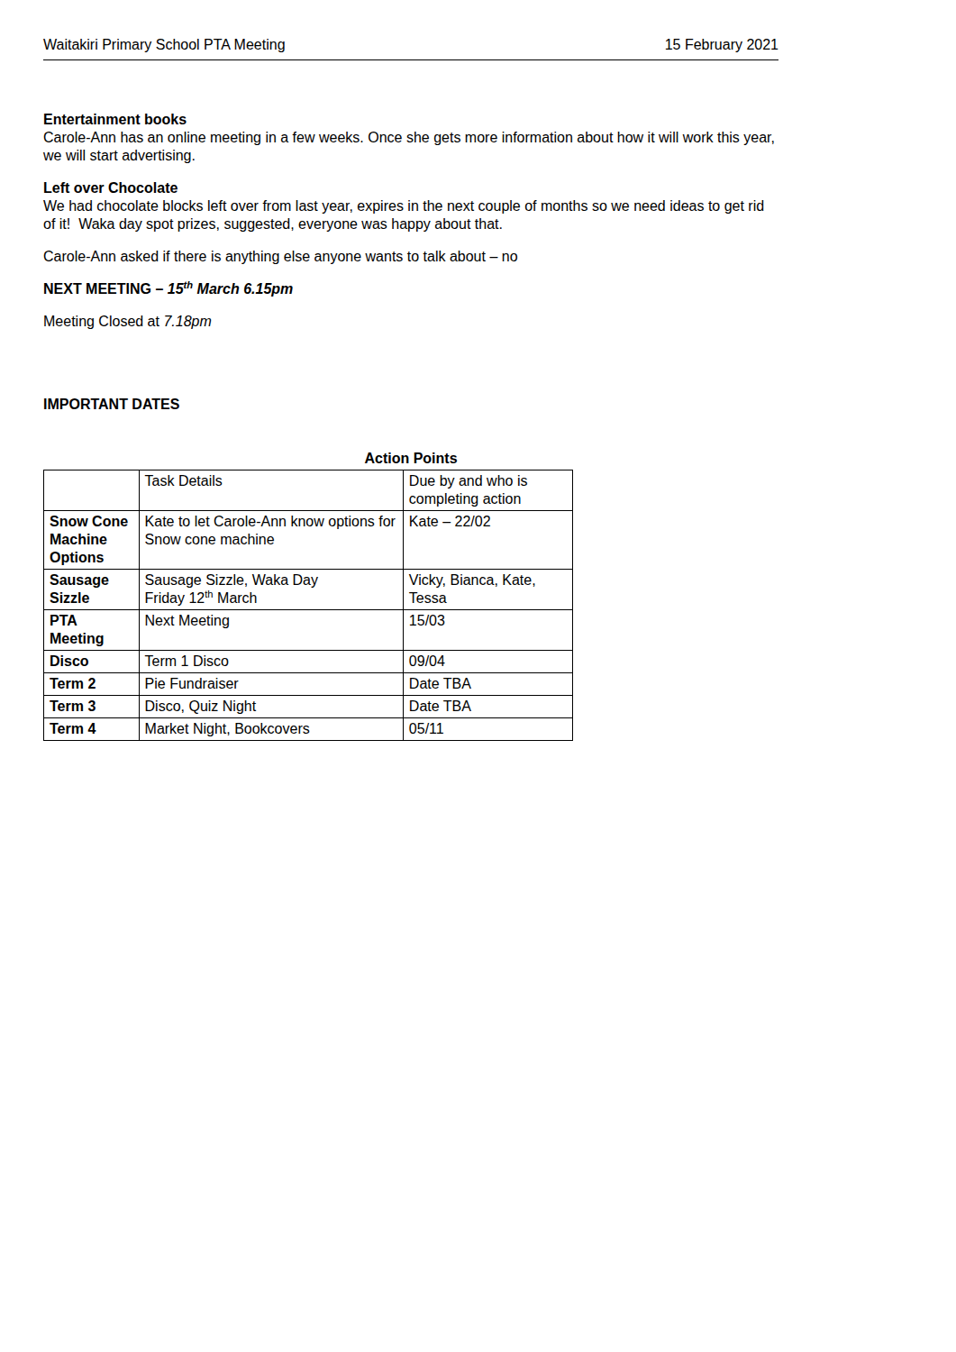Waitakiri Primary School PTA Meeting
15 February 2021
Entertainment books
Carole-Ann has an online meeting in a few weeks. Once she gets more information about how it will work this year, we will start advertising.
Left over Chocolate
We had chocolate blocks left over from last year, expires in the next couple of months so we need ideas to get rid of it! Waka day spot prizes, suggested, everyone was happy about that.
Carole-Ann asked if there is anything else anyone wants to talk about – no
NEXT MEETING – 15th March 6.15pm
Meeting Closed at 7.18pm
IMPORTANT DATES
Action Points
| | Task Details | Due by and who is completing action |
| Snow Cone Machine Options | Kate to let Carole-Ann know options for Snow cone machine | Kate – 22/02 |
| Sausage Sizzle | Sausage Sizzle, Waka Day Friday 12 th March | Vicky, Bianca, Kate, Tessa |
| PTA Meeting | Next Meeting | 15/03 |
| Disco | Term 1 Disco | 09/04 |
| Term 2 | Pie Fundraiser | Date TBA |
| Term 3 | Disco, Quiz Night | Date TBA |
| Term 4 | Market Night, Bookcovers | 05/11 |